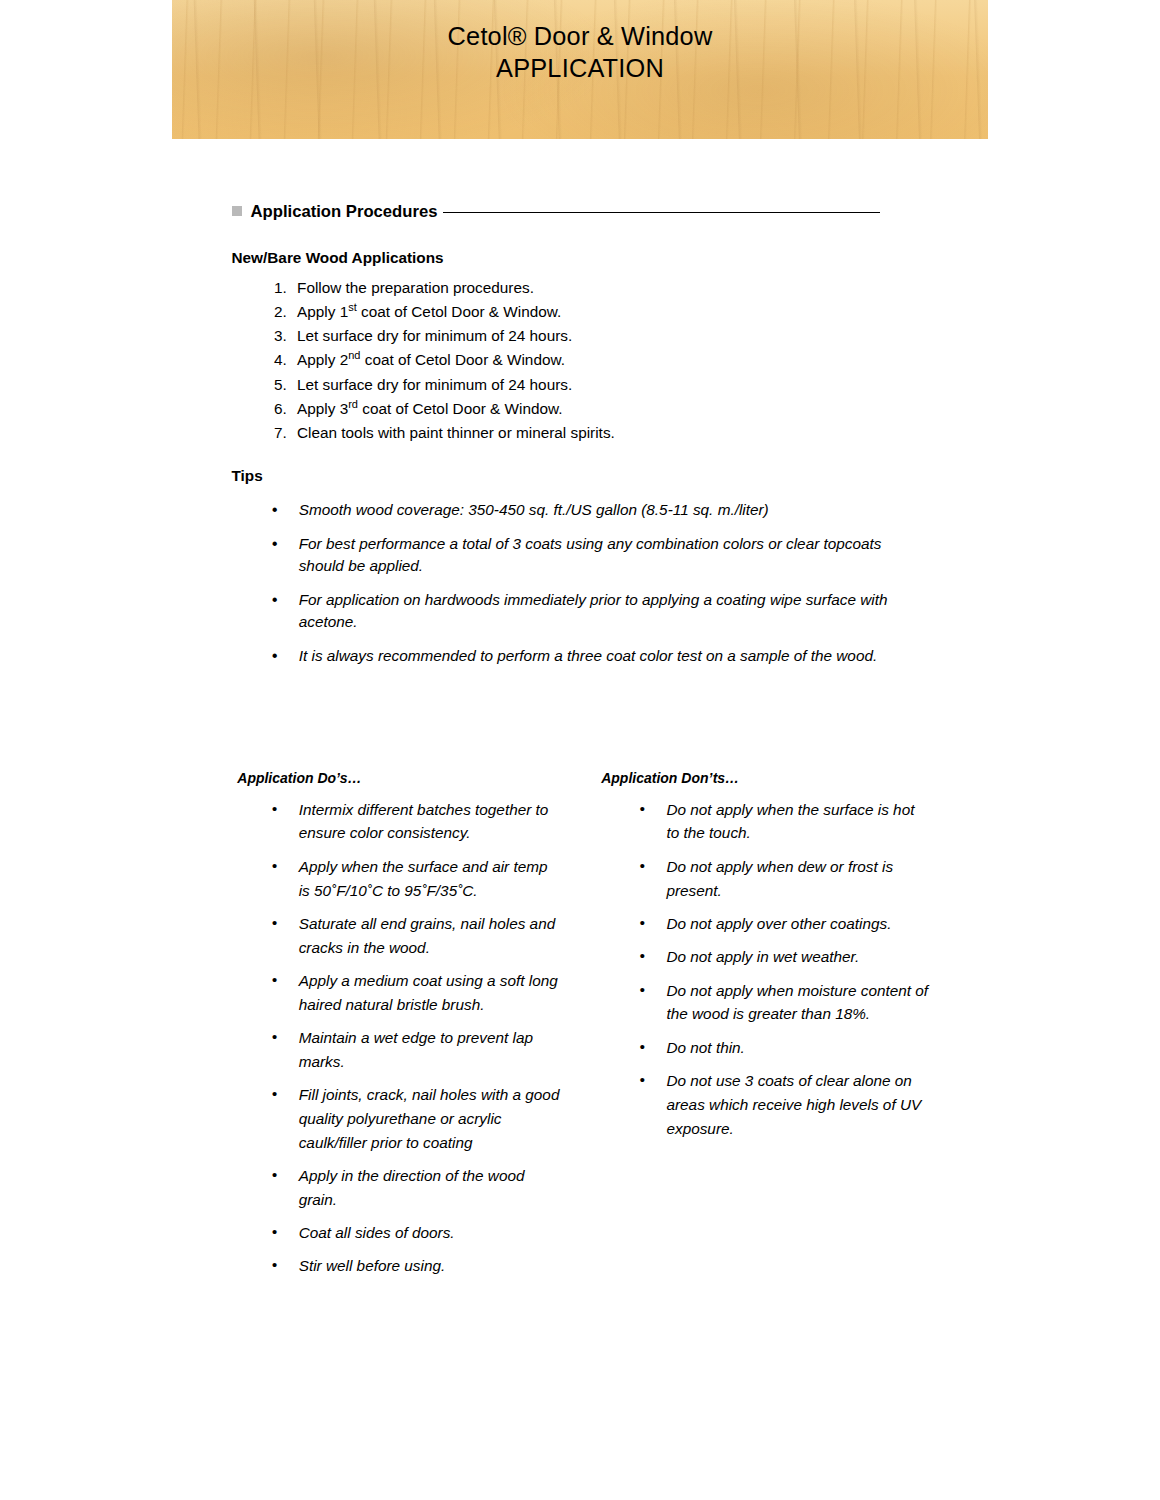Cetol® Door & Window APPLICATION
Application Procedures
New/Bare Wood Applications
Follow the preparation procedures.
Apply 1st coat of Cetol Door & Window.
Let surface dry for minimum of 24 hours.
Apply 2nd coat of Cetol Door & Window.
Let surface dry for minimum of 24 hours.
Apply 3rd coat of Cetol Door & Window.
Clean tools with paint thinner or mineral spirits.
Tips
Smooth wood coverage: 350-450 sq. ft./US gallon (8.5-11 sq. m./liter)
For best performance a total of 3 coats using any combination colors or clear topcoats should be applied.
For application on hardwoods immediately prior to applying a coating wipe surface with acetone.
It is always recommended to perform a three coat color test on a sample of the wood.
Application Do’s…
Intermix different batches together to ensure color consistency.
Apply when the surface and air temp is 50˚F/10˚C to 95˚F/35˚C.
Saturate all end grains, nail holes and cracks in the wood.
Apply a medium coat using a soft long haired natural bristle brush.
Maintain a wet edge to prevent lap marks.
Fill joints, crack, nail holes with a good quality polyurethane or acrylic caulk/filler prior to coating
Apply in the direction of the wood grain.
Coat all sides of doors.
Stir well before using.
Application Don’ts…
Do not apply when the surface is hot to the touch.
Do not apply when dew or frost is present.
Do not apply over other coatings.
Do not apply in wet weather.
Do not apply when moisture content of the wood is greater than 18%.
Do not thin.
Do not use 3 coats of clear alone on areas which receive high levels of UV exposure.